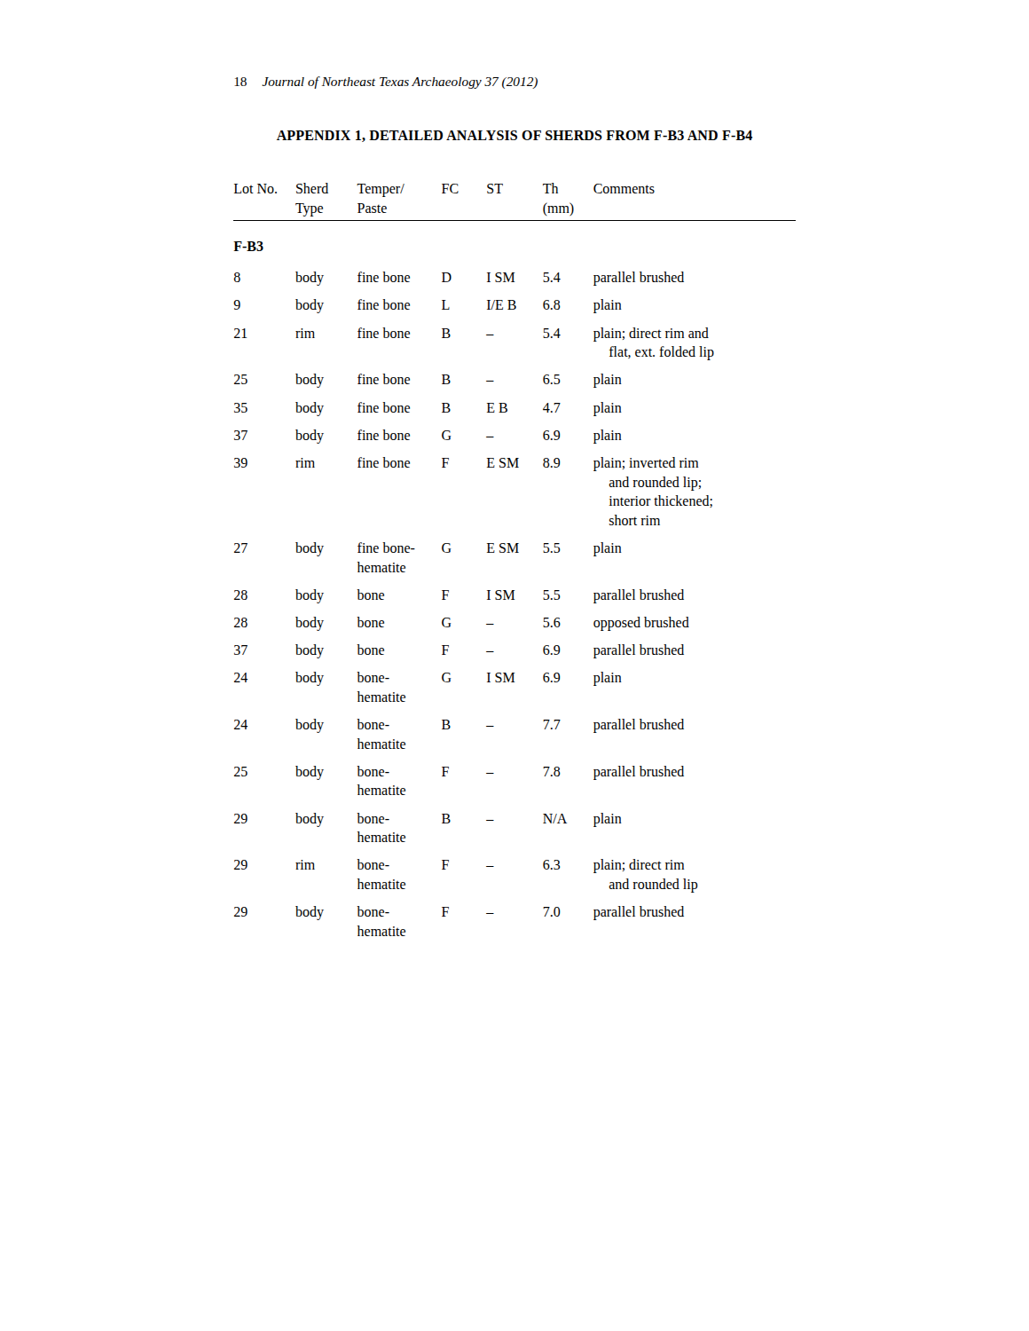18 Journal of Northeast Texas Archaeology 37 (2012)
APPENDIX 1, DETAILED ANALYSIS OF SHERDS FROM F-B3 AND F-B4
| Lot No. | Sherd Type | Temper/ Paste | FC | ST | Th (mm) | Comments |
| --- | --- | --- | --- | --- | --- | --- |
| F-B3 |
| 8 | body | fine bone | D | I SM | 5.4 | parallel brushed |
| 9 | body | fine bone | L | I/E B | 6.8 | plain |
| 21 | rim | fine bone | B | – | 5.4 | plain; direct rim and flat, ext. folded lip |
| 25 | body | fine bone | B | – | 6.5 | plain |
| 35 | body | fine bone | B | E B | 4.7 | plain |
| 37 | body | fine bone | G | – | 6.9 | plain |
| 39 | rim | fine bone | F | E SM | 8.9 | plain; inverted rim and rounded lip; interior thickened; short rim |
| 27 | body | fine bone- hematite | G | E SM | 5.5 | plain |
| 28 | body | bone | F | I SM | 5.5 | parallel brushed |
| 28 | body | bone | G | – | 5.6 | opposed brushed |
| 37 | body | bone | F | – | 6.9 | parallel brushed |
| 24 | body | bone- hematite | G | I SM | 6.9 | plain |
| 24 | body | bone- hematite | B | – | 7.7 | parallel brushed |
| 25 | body | bone- hematite | F | – | 7.8 | parallel brushed |
| 29 | body | bone- hematite | B | – | N/A | plain |
| 29 | rim | bone- hematite | F | – | 6.3 | plain; direct rim and rounded lip |
| 29 | body | bone- hematite | F | – | 7.0 | parallel brushed |